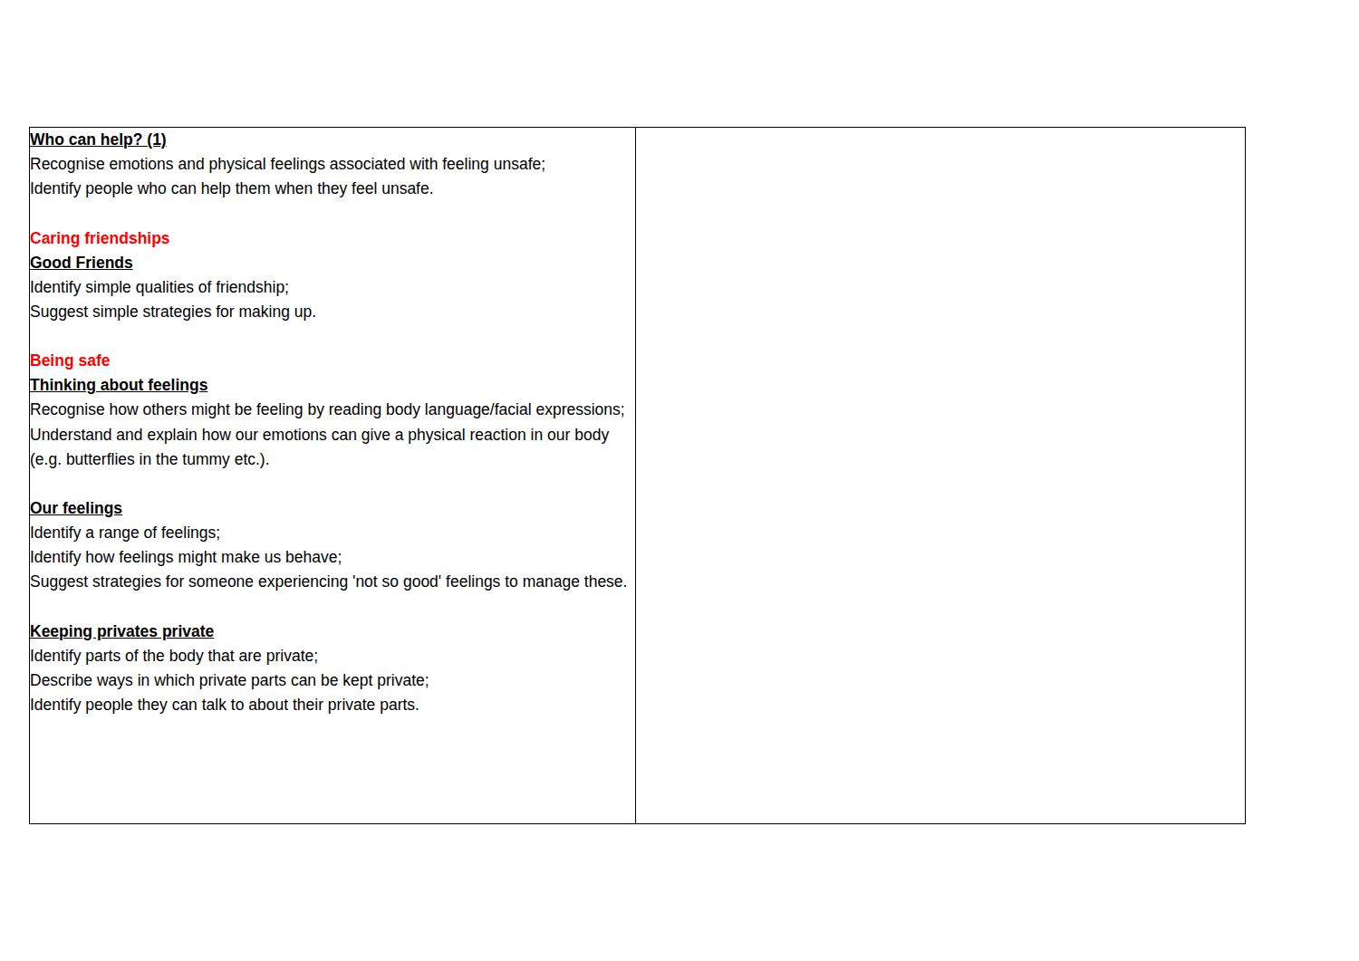| Who can help? (1) Recognise emotions and physical feelings associated with feeling unsafe; Identify people who can help them when they feel unsafe. Caring friendships Good Friends Identify simple qualities of friendship; Suggest simple strategies for making up. Being safe Thinking about feelings Recognise how others might be feeling by reading body language/facial expressions; Understand and explain how our emotions can give a physical reaction in our body (e.g. butterflies in the tummy etc.). Our feelings Identify a range of feelings; Identify how feelings might make us behave; Suggest strategies for someone experiencing 'not so good' feelings to manage these. Keeping privates private Identify parts of the body that are private; Describe ways in which private parts can be kept private; Identify people they can talk to about their private parts. | |